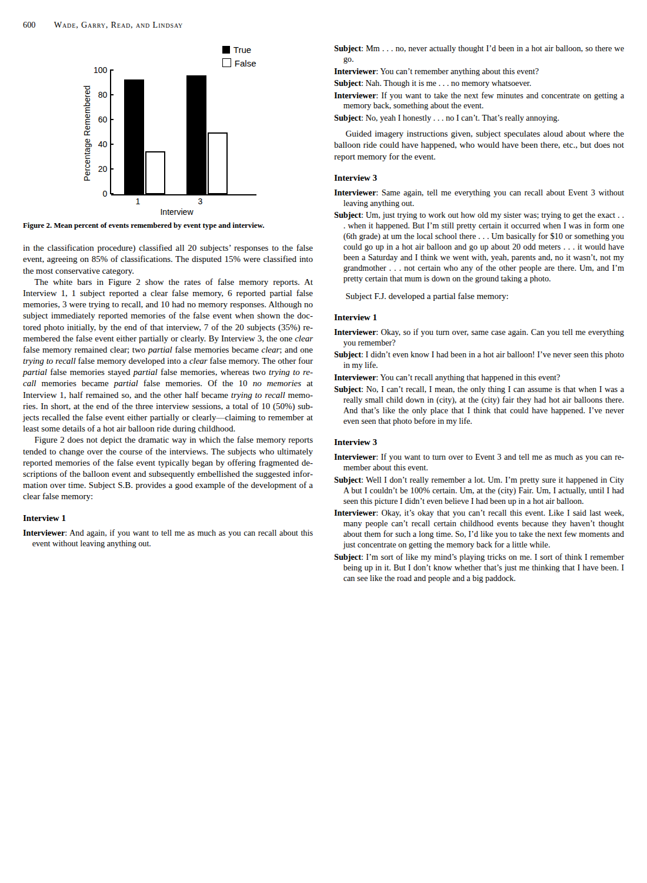600 Wade, Garry, Read, and Lindsay
True
False
Percentage Remembered
100 80 60 40 20 0
1 3
Interview
Figure 2. Mean percent of events remembered by event type and interview.
in the classification procedure) classified all 20 subjects’ responses to the false event, agreeing on 85% of classifications. The disputed 15% were classified into the most conservative category.
The white bars in Figure 2 show the rates of false memory reports. At Interview 1, 1 subject reported a clear false memory, 6 reported partial false memories, 3 were trying to recall, and 10 had no memory responses. Although no subject immediately reported memories of the false event when shown the doctored photo initially, by the end of that interview, 7 of the 20 subjects (35%) remembered the false event either partially or clearly. By Interview 3, the one clear false memory remained clear; two partial false memories became clear; and one trying to recall false memory developed into a clear false memory. The other four partial false memories stayed partial false memories, whereas two trying to recall memories became partial false memories. Of the 10 no memories at Interview 1, half remained so, and the other half became trying to recall memories. In short, at the end of the three interview sessions, a total of 10 (50%) subjects recalled the false event either partially or clearly—claiming to remember at least some details of a hot air balloon ride during childhood.
Figure 2 does not depict the dramatic way in which the false memory reports tended to change over the course of the interviews. The subjects who ultimately reported memories of the false event typically began by offering fragmented descriptions of the balloon event and subsequently embellished the suggested information over time. Subject S.B. provides a good example of the development of a clear false memory:
Interview 1
Interviewer: And again, if you want to tell me as much as you can recall about this event without leaving anything out.
Subject: Mm . . . no, never actually thought I’d been in a hot air balloon, so there we go.
Interviewer: You can’t remember anything about this event?
Subject: Nah. Though it is me . . . no memory whatsoever.
Interviewer: If you want to take the next few minutes and concentrate on getting a memory back, something about the event.
Subject: No, yeah I honestly . . . no I can’t. That’s really annoying.
Guided imagery instructions given, subject speculates aloud about where the balloon ride could have happened, who would have been there, etc., but does not report memory for the event.
Interview 3
Interviewer: Same again, tell me everything you can recall about Event 3 without leaving anything out.
Subject: Um, just trying to work out how old my sister was; trying to get the exact . . . when it happened. But I’m still pretty certain it occurred when I was in form one (6th grade) at um the local school there . . . Um basically for $10 or something you could go up in a hot air balloon and go up about 20 odd meters . . . it would have been a Saturday and I think we went with, yeah, parents and, no it wasn’t, not my grandmother . . . not certain who any of the other people are there. Um, and I’m pretty certain that mum is down on the ground taking a photo.
Subject F.J. developed a partial false memory:
Interview 1
Interviewer: Okay, so if you turn over, same case again. Can you tell me everything you remember?
Subject: I didn’t even know I had been in a hot air balloon! I’ve never seen this photo in my life.
Interviewer: You can’t recall anything that happened in this event?
Subject: No, I can’t recall, I mean, the only thing I can assume is that when I was a really small child down in (city), at the (city) fair they had hot air balloons there. And that’s like the only place that I think that could have happened. I’ve never even seen that photo before in my life.
Interview 3
Interviewer: If you want to turn over to Event 3 and tell me as much as you can remember about this event.
Subject: Well I don’t really remember a lot. Um. I’m pretty sure it happened in City A but I couldn’t be 100% certain. Um, at the (city) Fair. Um, I actually, until I had seen this picture I didn’t even believe I had been up in a hot air balloon.
Interviewer: Okay, it’s okay that you can’t recall this event. Like I said last week, many people can’t recall certain childhood events because they haven’t thought about them for such a long time. So, I’d like you to take the next few moments and just concentrate on getting the memory back for a little while.
Subject: I’m sort of like my mind’s playing tricks on me. I sort of think I remember being up in it. But I don’t know whether that’s just me thinking that I have been. I can see like the road and people and a big paddock.